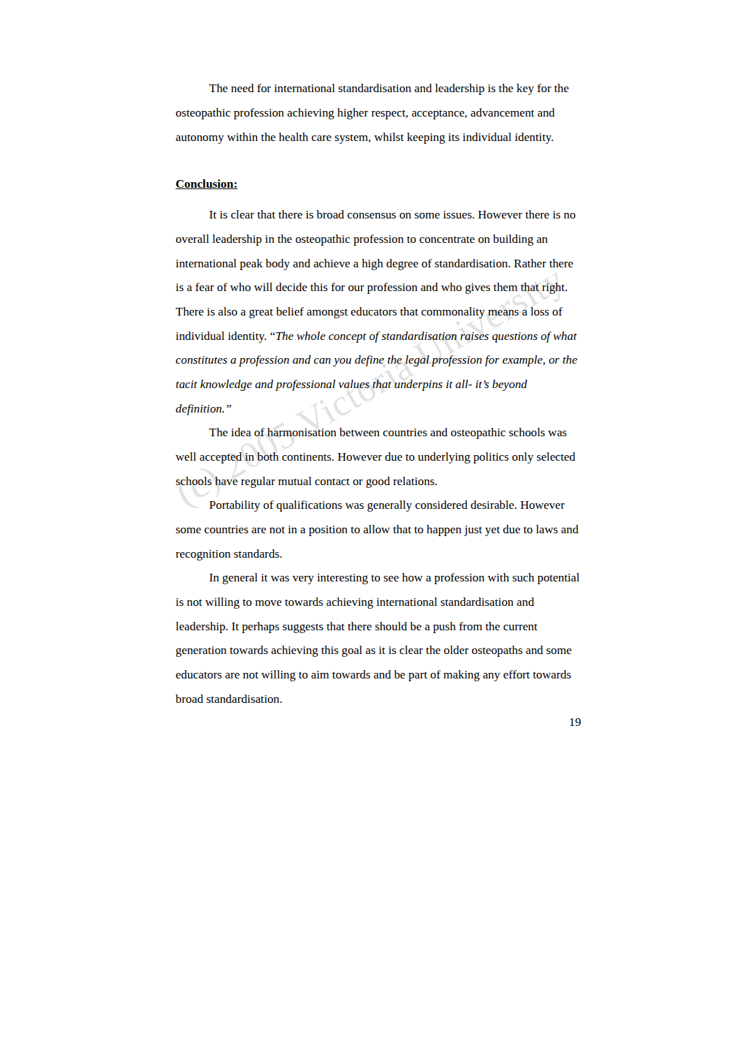(c) 2005 Victoria University
The need for international standardisation and leadership is the key for the osteopathic profession achieving higher respect, acceptance, advancement and autonomy within the health care system, whilst keeping its individual identity.
Conclusion:
It is clear that there is broad consensus on some issues. However there is no overall leadership in the osteopathic profession to concentrate on building an international peak body and achieve a high degree of standardisation. Rather there is a fear of who will decide this for our profession and who gives them that right. There is also a great belief amongst educators that commonality means a loss of individual identity. “The whole concept of standardisation raises questions of what constitutes a profession and can you define the legal profession for example, or the tacit knowledge and professional values that underpins it all- it’s beyond definition.”
The idea of harmonisation between countries and osteopathic schools was well accepted in both continents. However due to underlying politics only selected schools have regular mutual contact or good relations.
Portability of qualifications was generally considered desirable. However some countries are not in a position to allow that to happen just yet due to laws and recognition standards.
In general it was very interesting to see how a profession with such potential is not willing to move towards achieving international standardisation and leadership. It perhaps suggests that there should be a push from the current generation towards achieving this goal as it is clear the older osteopaths and some educators are not willing to aim towards and be part of making any effort towards broad standardisation.
19